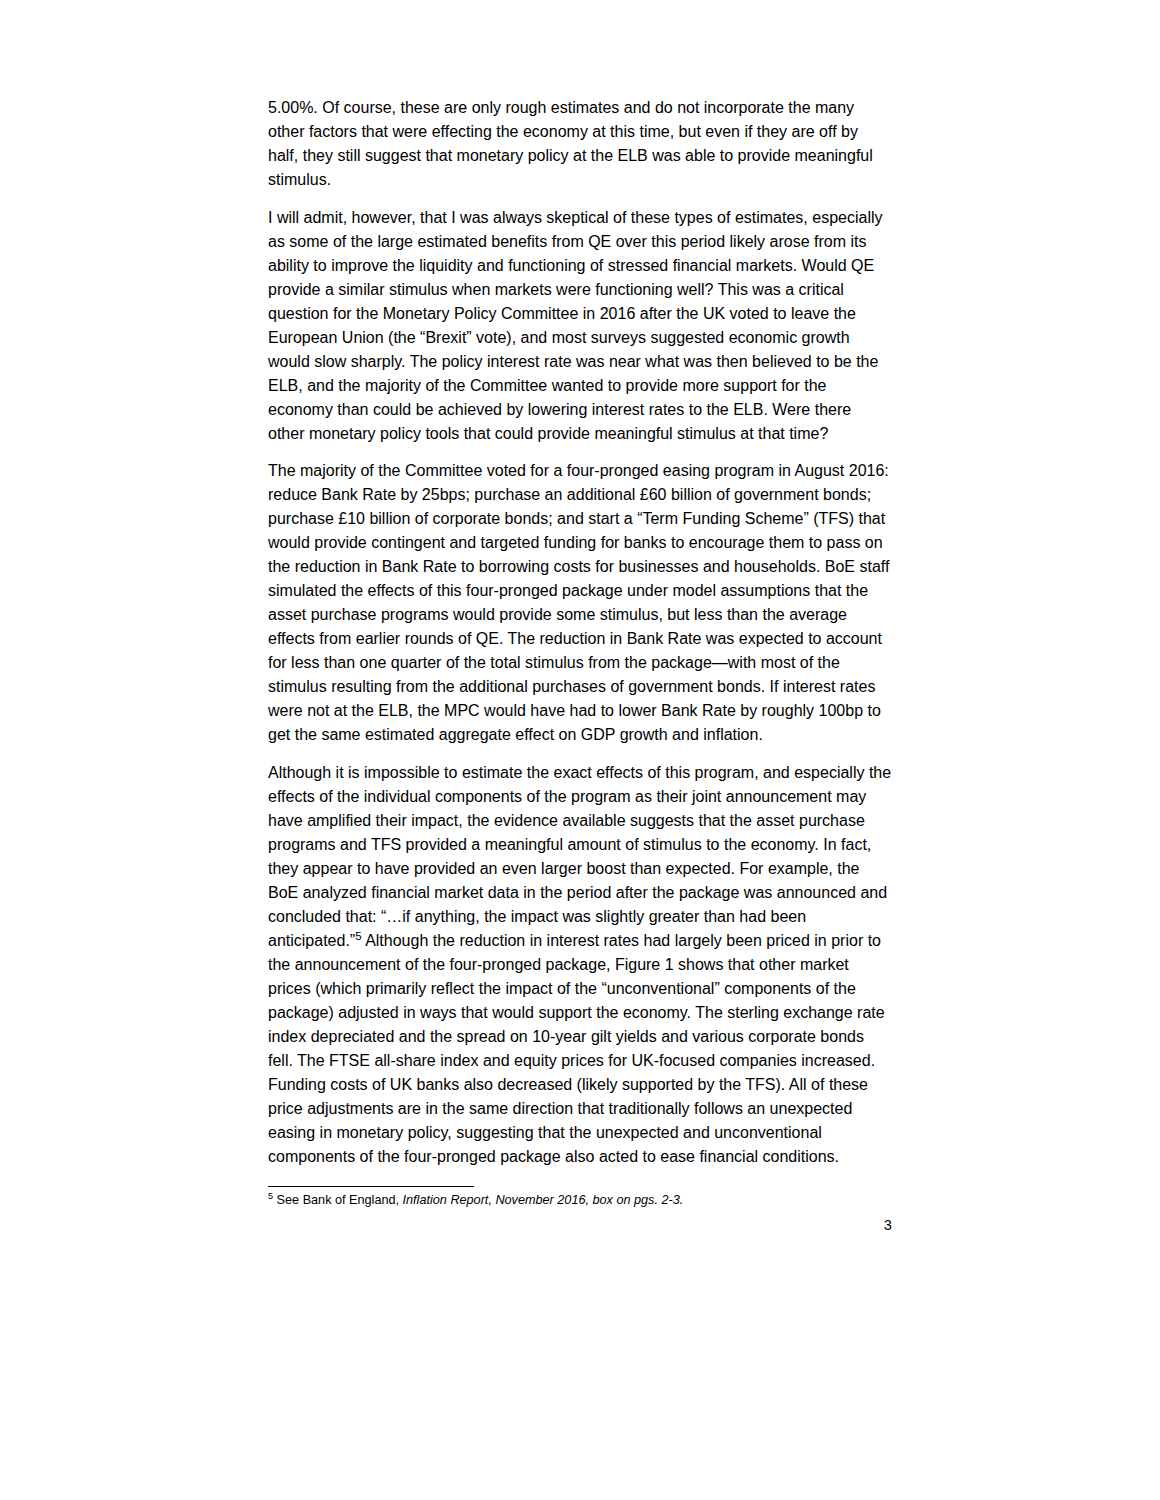5.00%. Of course, these are only rough estimates and do not incorporate the many other factors that were effecting the economy at this time, but even if they are off by half, they still suggest that monetary policy at the ELB was able to provide meaningful stimulus.
I will admit, however, that I was always skeptical of these types of estimates, especially as some of the large estimated benefits from QE over this period likely arose from its ability to improve the liquidity and functioning of stressed financial markets. Would QE provide a similar stimulus when markets were functioning well? This was a critical question for the Monetary Policy Committee in 2016 after the UK voted to leave the European Union (the “Brexit” vote), and most surveys suggested economic growth would slow sharply. The policy interest rate was near what was then believed to be the ELB, and the majority of the Committee wanted to provide more support for the economy than could be achieved by lowering interest rates to the ELB. Were there other monetary policy tools that could provide meaningful stimulus at that time?
The majority of the Committee voted for a four-pronged easing program in August 2016: reduce Bank Rate by 25bps; purchase an additional £60 billion of government bonds; purchase £10 billion of corporate bonds; and start a “Term Funding Scheme” (TFS) that would provide contingent and targeted funding for banks to encourage them to pass on the reduction in Bank Rate to borrowing costs for businesses and households. BoE staff simulated the effects of this four-pronged package under model assumptions that the asset purchase programs would provide some stimulus, but less than the average effects from earlier rounds of QE. The reduction in Bank Rate was expected to account for less than one quarter of the total stimulus from the package—with most of the stimulus resulting from the additional purchases of government bonds. If interest rates were not at the ELB, the MPC would have had to lower Bank Rate by roughly 100bp to get the same estimated aggregate effect on GDP growth and inflation.
Although it is impossible to estimate the exact effects of this program, and especially the effects of the individual components of the program as their joint announcement may have amplified their impact, the evidence available suggests that the asset purchase programs and TFS provided a meaningful amount of stimulus to the economy. In fact, they appear to have provided an even larger boost than expected. For example, the BoE analyzed financial market data in the period after the package was announced and concluded that: “…if anything, the impact was slightly greater than had been anticipated.”5 Although the reduction in interest rates had largely been priced in prior to the announcement of the four-pronged package, Figure 1 shows that other market prices (which primarily reflect the impact of the “unconventional” components of the package) adjusted in ways that would support the economy. The sterling exchange rate index depreciated and the spread on 10-year gilt yields and various corporate bonds fell. The FTSE all-share index and equity prices for UK-focused companies increased. Funding costs of UK banks also decreased (likely supported by the TFS). All of these price adjustments are in the same direction that traditionally follows an unexpected easing in monetary policy, suggesting that the unexpected and unconventional components of the four-pronged package also acted to ease financial conditions.
5 See Bank of England, Inflation Report, November 2016, box on pgs. 2-3.
3